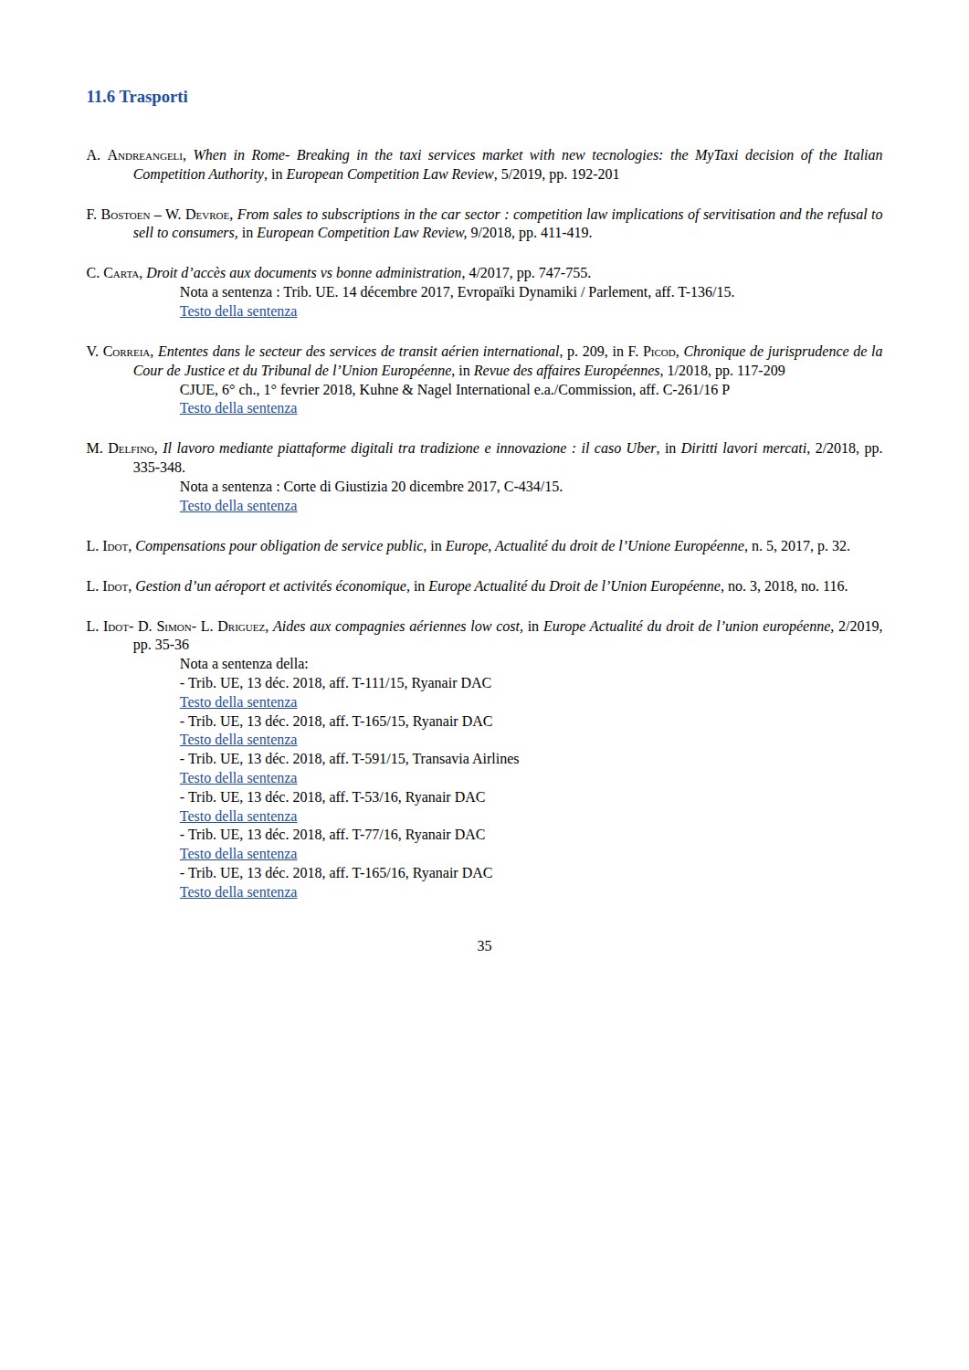11.6 Trasporti
A. Andreangeli, When in Rome- Breaking in the taxi services market with new tecnologies: the MyTaxi decision of the Italian Competition Authority, in European Competition Law Review, 5/2019, pp. 192-201
F. Bostoen – W. Devroe, From sales to subscriptions in the car sector : competition law implications of servitisation and the refusal to sell to consumers, in European Competition Law Review, 9/2018, pp. 411-419.
C. Carta, Droit d’accès aux documents vs bonne administration, 4/2017, pp. 747-755. Nota a sentenza : Trib. UE. 14 décembre 2017, Evropaïki Dynamiki / Parlement, aff. T-136/15.
Testo della sentenza
V. Correia, Ententes dans le secteur des services de transit aérien international, p. 209, in F. Picod, Chronique de jurisprudence de la Cour de Justice et du Tribunal de l’Union Européenne, in Revue des affaires Européennes, 1/2018, pp. 117-209 CJUE, 6° ch., 1° fevrier 2018, Kuhne & Nagel International e.a./Commission, aff. C-261/16 P
Testo della sentenza
M. Delfino, Il lavoro mediante piattaforme digitali tra tradizione e innovazione : il caso Uber, in Diritti lavori mercati, 2/2018, pp. 335-348. Nota a sentenza : Corte di Giustizia 20 dicembre 2017, C-434/15.
Testo della sentenza
L. Idot, Compensations pour obligation de service public, in Europe, Actualité du droit de l’Unione Européenne, n. 5, 2017, p. 32.
L. Idot, Gestion d’un aéroport et activités économique, in Europe Actualité du Droit de l’Union Européenne, no. 3, 2018, no. 116.
L. Idot- D. Simon- L. Driguez, Aides aux compagnies aériennes low cost, in Europe Actualité du droit de l’union européenne, 2/2019, pp. 35-36 Nota a sentenza della:
- Trib. UE, 13 déc. 2018, aff. T-111/15, Ryanair DAC
Testo della sentenza
- Trib. UE, 13 déc. 2018, aff. T-165/15, Ryanair DAC
Testo della sentenza
- Trib. UE, 13 déc. 2018, aff. T-591/15, Transavia Airlines
Testo della sentenza
- Trib. UE, 13 déc. 2018, aff. T-53/16, Ryanair DAC
Testo della sentenza
- Trib. UE, 13 déc. 2018, aff. T-77/16, Ryanair DAC
Testo della sentenza
- Trib. UE, 13 déc. 2018, aff. T-165/16, Ryanair DAC
Testo della sentenza
35